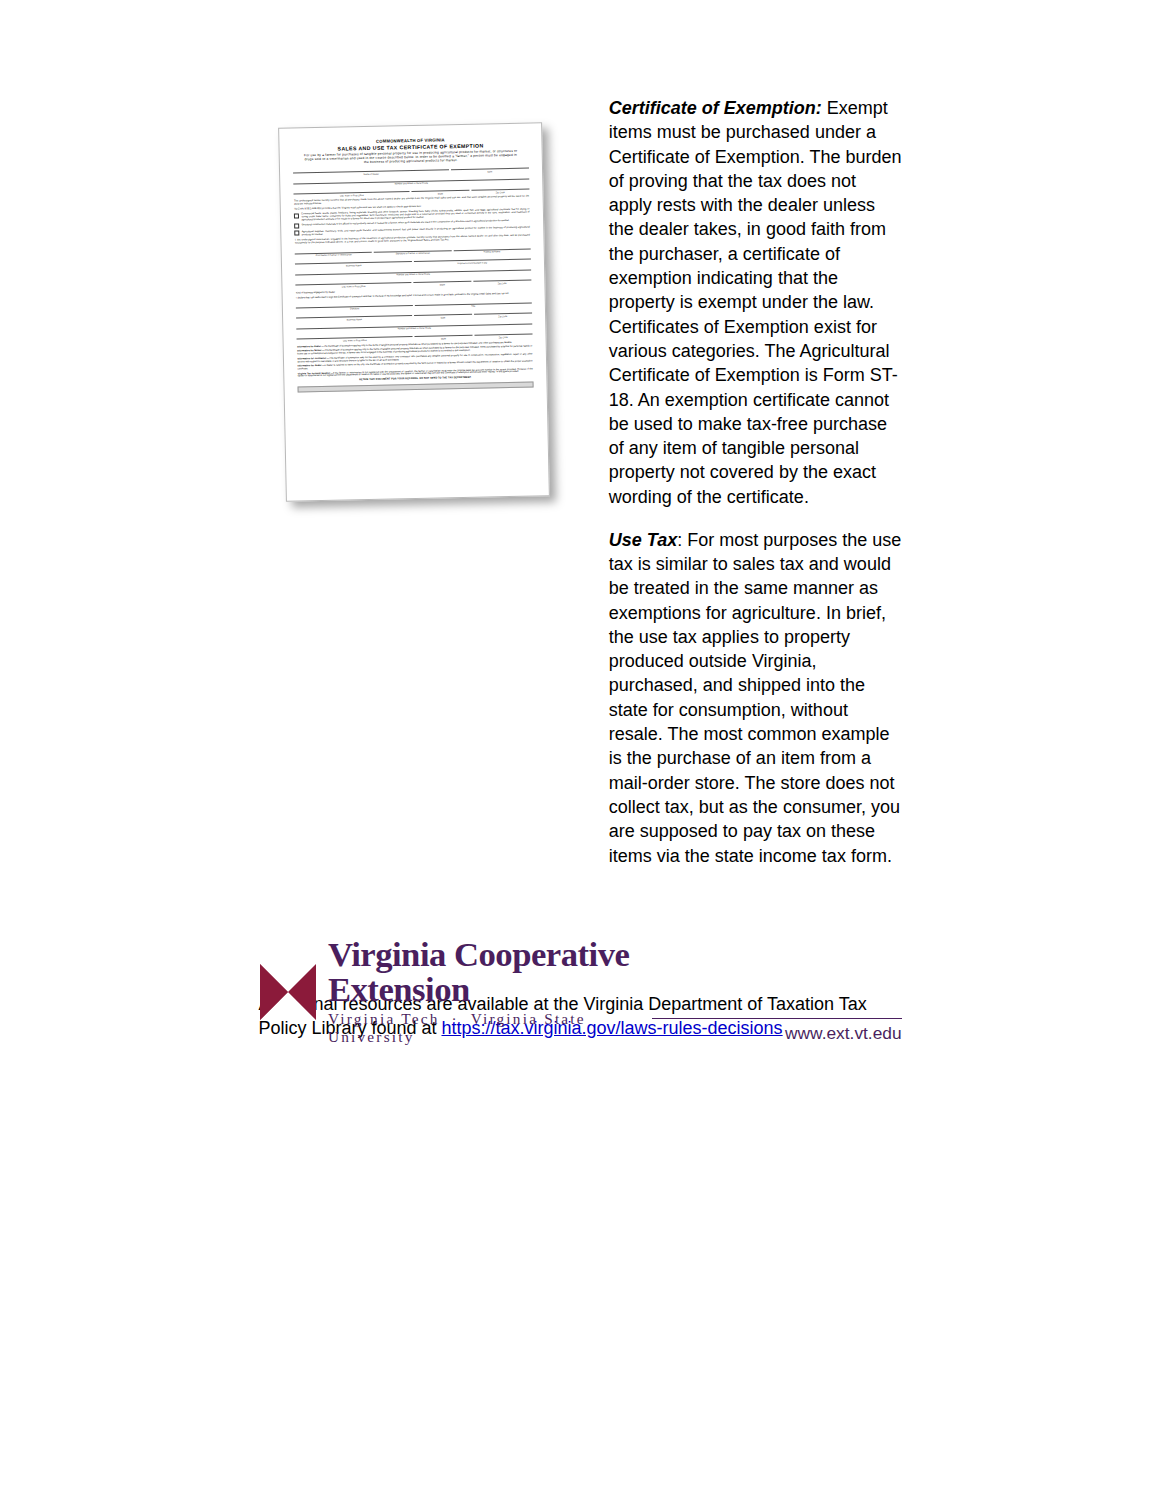COMMONWEALTH OF VIRGINIA
SALES AND USE TAX CERTIFICATE OF EXEMPTION
For use by a farmer for purchases of tangible personal property for use in producing agricultural products for market, or structures or
drugs sold to a veterinarian and used in the course described below. In order to be deemed a "farmer," a person must be engaged in
the business of producing agricultural products for market.
Name of Dealer
Date
Number and Street or Rural Route
City, Town or Post Office
State
Zip Code
The undersigned farmer hereby certifies that all purchases made from the above named dealer are exempt from the Virginia retail sales and use tax, and that such tangible personal property will be used for the purpose indicated below.
Va Code § 58.1-609.2(1) provides that the Virginia retail sales and use tax shall not apply to check appropriate box:
Commercial feeds, seeds, plants, fertilizers, liming materials, breeding and other livestock, semen, breeding fees, baby chicks, turkey poults, rabbits, quail, fish, and eggs; agricultural chemicals; fuel for drying or curing crops; baler twine; containers for fruits and vegetables; farm machinery; medicines and drugs sold to a veterinarian provided they are used or consumed directly in the care, medication, and treatment of agricultural production animals or for resale to a farmer for direct use in producing an agricultural product for market.
Structural construction materials to be affixed to real property owned or leased by a farmer, when such materials are used in the construction of a structure used in agricultural production for market.
Agricultural supplies, machinery, tools, and repair parts therefor, and replacements thereof, fuel and power used directly in producing an agricultural product for market in the business of producing agricultural products for market.
I, the undersigned veterinarian, engaged in the business of the treatment of agricultural production animals, hereby certify that purchases from the above named dealer on and after this date, will be purchased exclusively for the purpose indicated above, or a true and correct, made in good faith, pursuant to the Virginia Retail Sales and Use Tax Act.
Print Name of Farmer or Veterinarian
Signature of Farmer or Veterinarian
Trading as Name
Business Name
Virginia Account Number if any
Number and Street or Rural Route
City, Town or Post Office
State
Zip Code
Kind of business engaged in by dealer
I declare that I am authorized to sign this Certificate of Exemption and that, to the best of my knowledge and belief, it is true and correct, made in good faith, pursuant to the Virginia Retail Sales and Use Tax Act.
Signature
Title
Business Name
Date
Zip Code
Number and Street or Rural Route
City, Town or Post Office
State
Zip Code
Information for dealer.—The Certificate of Exemption applies only to the items of tangible personal property listed above when purchased by a farmer for the purposes indicated. Any other purchases are taxable.
Information for farmer.—This Certificate of Exemption applies only to the items of tangible personal property listed above when purchased by a farmer for the purposes indicated. Items purchased by a farmer for personal, family or home use or consumption are subject to the tax. A farmer who is not engaged in the business of producing agricultural products for market is not entitled to this exemption.
Information for contractor.—This Certificate of Exemption may not be used by a contractor. Any contractor who purchases any tangible personal property for use in construction, reconstruction, installation, repair or any other service with respect to real estate or any structure thereon is liable for the tax on all such purchases.
Information for dealer.—A dealer is required to have on file only one Certificate of Exemption properly executed by the farm period or leased by a farmer should contain the Department of Taxation to obtain the proper exemption certificate.
Virginia Tax Account Number.—If the farmer or veterinarian is not registered with the Department of Taxation, the farmer or veterinarian must enter the Virginia sales tax account number in the space provided. However, if the farmer or veterinarian is not registered with the Department of Taxation for sales or use tax purposes, the farmer or veterinarian may still use this Certificate of Exemption and should enter "NONE" in the space provided.
RETAIN THIS DOCUMENT FOR YOUR RECORDS. DO NOT SEND TO THE TAX DEPARTMENT.
Certificate of Exemption: Exempt items must be purchased under a Certificate of Exemption. The burden of proving that the tax does not apply rests with the dealer unless the dealer takes, in good faith from the purchaser, a certificate of exemption indicating that the property is exempt under the law. Certificates of Exemption exist for various categories. The Agricultural Certificate of Exemption is Form ST-18. An exemption certificate cannot be used to make tax-free purchase of any item of tangible personal property not covered by the exact wording of the certificate.
Use Tax: For most purposes the use tax is similar to sales tax and would be treated in the same manner as exemptions for agriculture. In brief, the use tax applies to property produced outside Virginia, purchased, and shipped into the state for consumption, without resale. The most common example is the purchase of an item from a mail-order store. The store does not collect tax, but as the consumer, you are supposed to pay tax on these items via the state income tax form.
Additional resources are available at the Virginia Department of Taxation Tax Policy Library found at https://tax.virginia.gov/laws-rules-decisions
Virginia Cooperative Extension
Virginia Tech · Virginia State University
www.ext.vt.edu